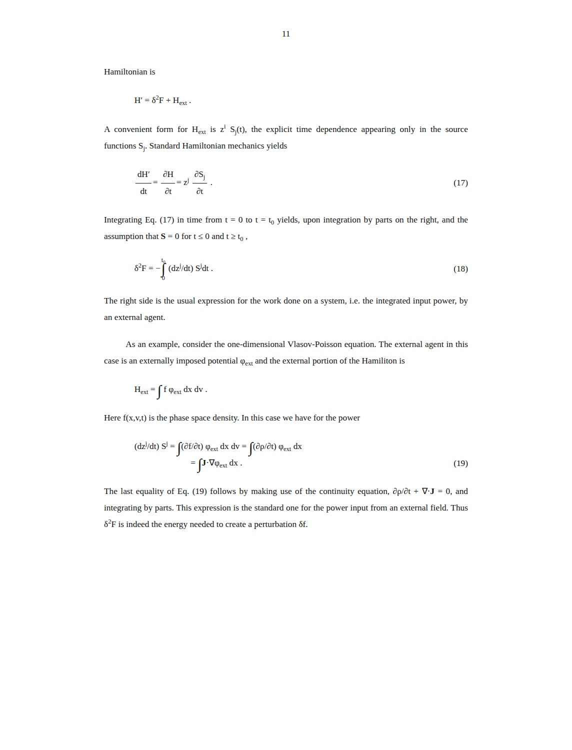11
Hamiltonian is
H′ = δ2F + Hext .
A convenient form for Hext is zi Sj(t), the explicit time dependence appearing only in the source functions Sj. Standard Hamiltonian mechanics yields
dH′dt= ∂H∂t= zj ∂Sj∂t . (17)
Integrating Eq. (17) in time from t = 0 to t = t0 yields, upon integration by parts on the right, and the assumption that S = 0 for t ≤ 0 and t ≥ t0 ,
δ2F = −t0∫0 (dzj/dt) Sjdt . (18)
The right side is the usual expression for the work done on a system, i.e. the integrated input power, by an external agent.
As an example, consider the one-dimensional Vlasov-Poisson equation. The external agent in this case is an externally imposed potential φext and the external portion of the Hamiliton is
Hext = ∫ f φext dx dv .
Here f(x,v,t) is the phase space density. In this case we have for the power
(dzj/dt) Sj = ∫(∂f/∂t) φext dx dv = ∫(∂ρ/∂t) φext dx = ∫J·∇φext dx . (19)
The last equality of Eq. (19) follows by making use of the continuity equation, ∂ρ/∂t + ∇·J = 0, and integrating by parts. This expression is the standard one for the power input from an external field. Thus δ2F is indeed the energy needed to create a perturbation δf.